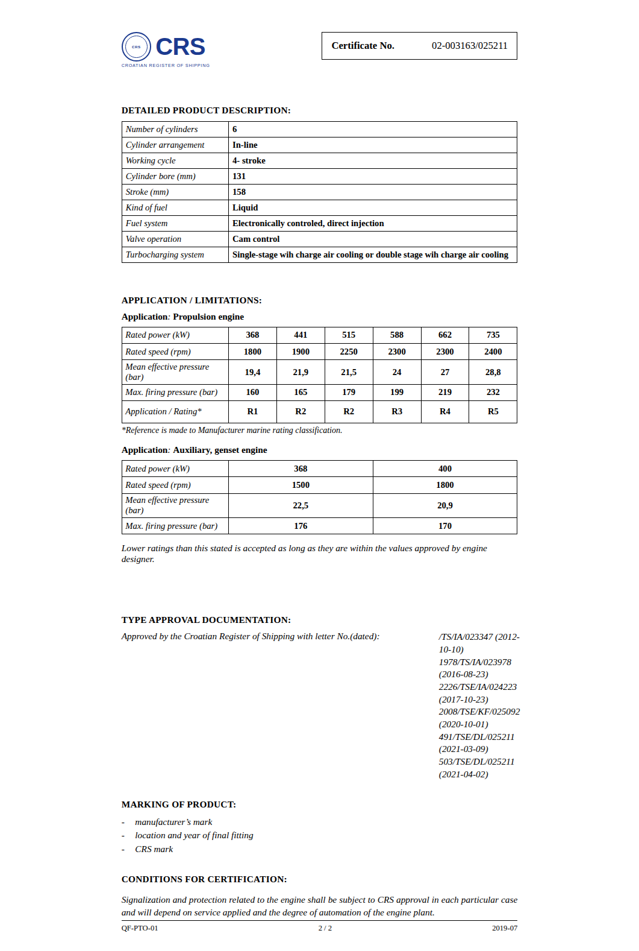CRS
CRS
CROATIAN REGISTER OF SHIPPING
Certificate No. 02-003163/025211
DETAILED PRODUCT DESCRIPTION:
| Number of cylinders | 6 |
| Cylinder arrangement | In-line |
| Working cycle | 4- stroke |
| Cylinder bore (mm) | 131 |
| Stroke (mm) | 158 |
| Kind of fuel | Liquid |
| Fuel system | Electronically controled, direct injection |
| Valve operation | Cam control |
| Turbocharging system | Single-stage wih charge air cooling or double stage wih charge air cooling |
APPLICATION / LIMITATIONS:
Application: Propulsion engine
| Rated power (kW) | 368 | 441 | 515 | 588 | 662 | 735 |
| Rated speed (rpm) | 1800 | 1900 | 2250 | 2300 | 2300 | 2400 |
| Mean effective pressure (bar) | 19,4 | 21,9 | 21,5 | 24 | 27 | 28,8 |
| Max. firing pressure (bar) | 160 | 165 | 179 | 199 | 219 | 232 |
| Application / Rating* | R1 | R2 | R2 | R3 | R4 | R5 |
*Reference is made to Manufacturer marine rating classification.
Application: Auxiliary, genset engine
| Rated power (kW) | 368 | 400 |
| Rated speed (rpm) | 1500 | 1800 |
| Mean effective pressure (bar) | 22,5 | 20,9 |
| Max. firing pressure (bar) | 176 | 170 |
Lower ratings than this stated is accepted as long as they are within the values approved by engine designer.
TYPE APPROVAL DOCUMENTATION:
Approved by the Croatian Register of Shipping with letter No.(dated):
/TS/IA/023347 (2012-10-10)
1978/TS/IA/023978 (2016-08-23)
2226/TSE/IA/024223 (2017-10-23)
2008/TSE/KF/025092 (2020-10-01)
491/TSE/DL/025211 (2021-03-09)
503/TSE/DL/025211 (2021-04-02)
MARKING OF PRODUCT:
manufacturer’s mark
location and year of final fitting
CRS mark
CONDITIONS FOR CERTIFICATION:
Signalization and protection related to the engine shall be subject to CRS approval in each particular case and will depend on service applied and the degree of automation of the engine plant.
QF-PTO-01
2 / 2
2019-07